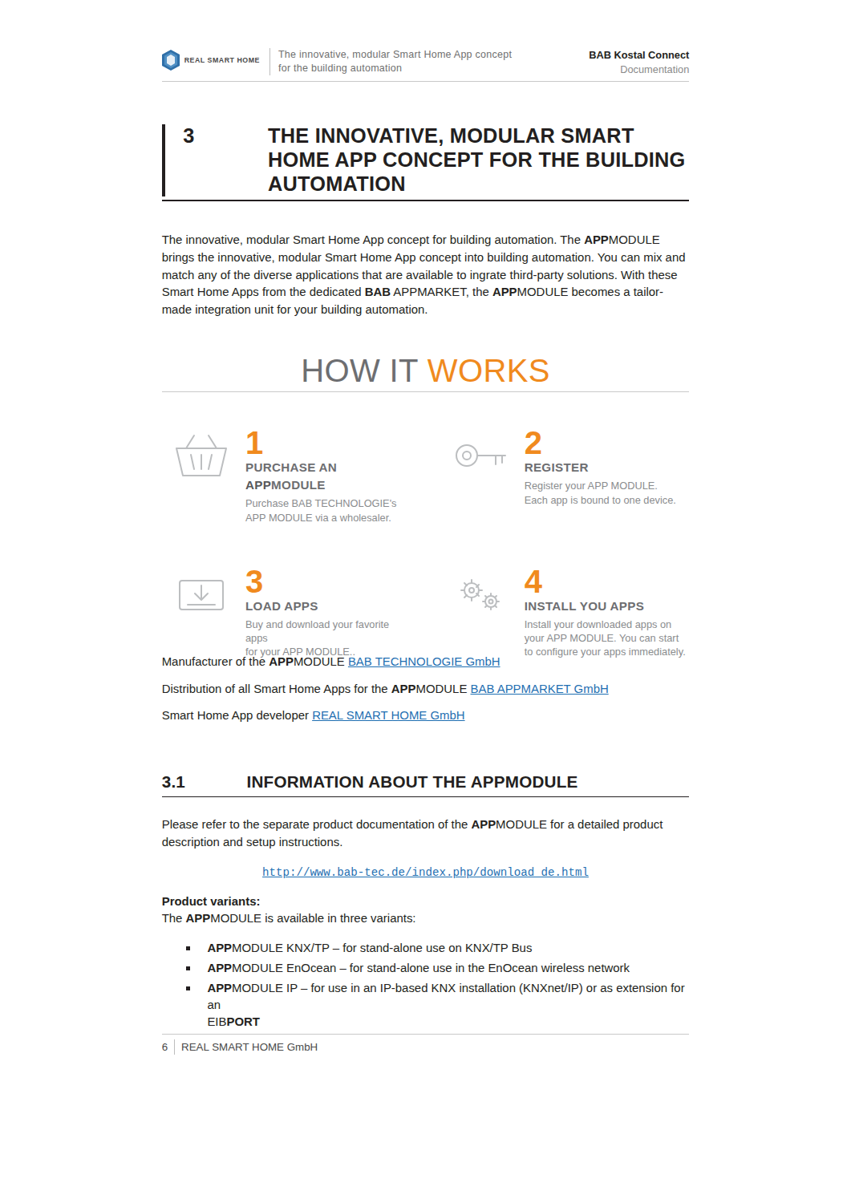REAL SMART HOME
The innovative, modular Smart Home App concept
for the building automation
BAB Kostal Connect
Documentation
3 The innovative, modular Smart Home App concept for the building automation
The innovative, modular Smart Home App concept for building automation. The APPMODULE brings the innovative, modular Smart Home App concept into building automation. You can mix and match any of the diverse applications that are available to ingrate third-party solutions. With these Smart Home Apps from the dedicated BAB APPMARKET, the APPMODULE becomes a tailor-made integration unit for your building automation.
HOW IT WORKS
1
Purchase an APPMODULE
Purchase BAB TECHNOLOGIE's
APP MODULE via a wholesaler.
2
Register
Register your APP MODULE.
Each app is bound to one device.
3
Load Apps
Buy and download your favorite apps
for your APP MODULE..
4
Install you Apps
Install your downloaded apps on
your APP MODULE. You can start
to configure your apps immediately.
Manufacturer of the APPMODULE BAB TECHNOLOGIE GmbH
Distribution of all Smart Home Apps for the APPMODULE BAB APPMARKET GmbH
Smart Home App developer REAL SMART HOME GmbH
3.1 Information about the APPMODULE
Please refer to the separate product documentation of the APPMODULE for a detailed product description and setup instructions.
http://www.bab-tec.de/index.php/download_de.html
Product variants:
The APPMODULE is available in three variants:
APPMODULE KNX/TP – for stand-alone use on KNX/TP Bus
APPMODULE EnOcean – for stand-alone use in the EnOcean wireless network
APPMODULE IP – for use in an IP-based KNX installation (KNXnet/IP) or as extension for an EIBPORT
6 REAL SMART HOME GmbH